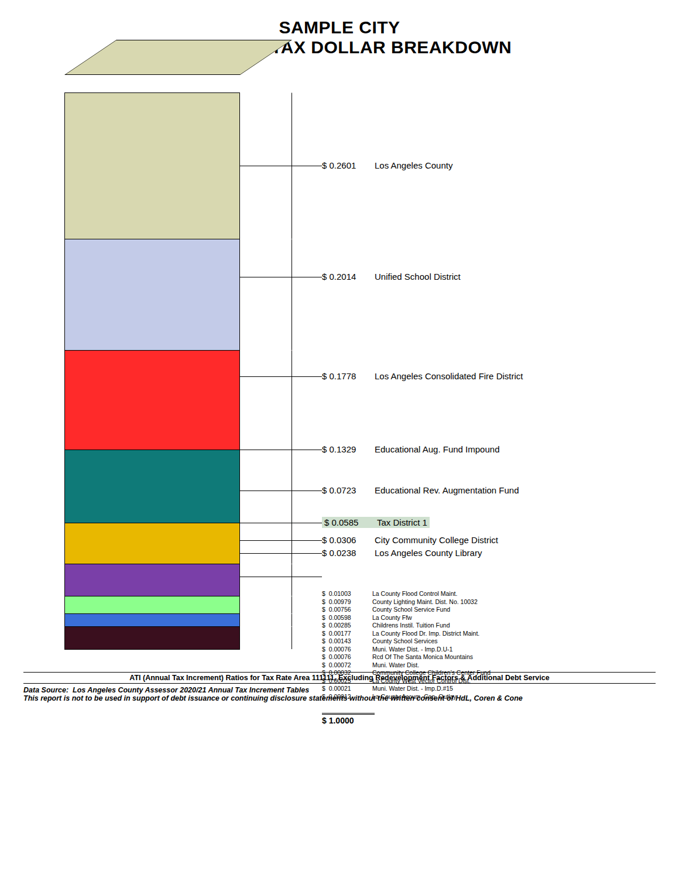SAMPLE CITY
PROPERTY TAX DOLLAR BREAKDOWN
$ 0.2601 Los Angeles County
$ 0.2014 Unified School District
$ 0.1778 Los Angeles Consolidated Fire District
$ 0.1329 Educational Aug. Fund Impound
$ 0.0723 Educational Rev. Augmentation Fund
$ 0.0585 Tax District 1
$ 0.0306 City Community College District
$ 0.0238 Los Angeles County Library
| $ 0.01003 | La County Flood Control Maint. |
| $ 0.00979 | County Lighting Maint. Dist. No. 10032 |
| $ 0.00756 | County School Service Fund |
| $ 0.00598 | La County Ffw |
| $ 0.00285 | Childrens Instil. Tuition Fund |
| $ 0.00177 | La County Flood Dr. Imp. District Maint. |
| $ 0.00143 | County School Services |
| $ 0.00076 | Muni. Water Dist. - Imp.D.U-1 |
| $ 0.00076 | Rcd Of The Santa Monica Mountains |
| $ 0.00072 | Muni. Water Dist. |
| $ 0.00032 | Community College Children's Center Fund |
| $ 0.00025 | La County West Vector Control Dist. |
| $ 0.00021 | Muni. Water Dist. - Imp.D.#15 |
| $ 0.00012 | La County Accum. Cap. Outlay |
$ 1.0000
ATI (Annual Tax Increment) Ratios for Tax Rate Area 111111, Excluding Redevelopment Factors & Additional Debt Service
Data Source: Los Angeles County Assessor 2020/21 Annual Tax Increment Tables
This report is not to be used in support of debt issuance or continuing disclosure statements without the written consent of HdL, Coren & Cone